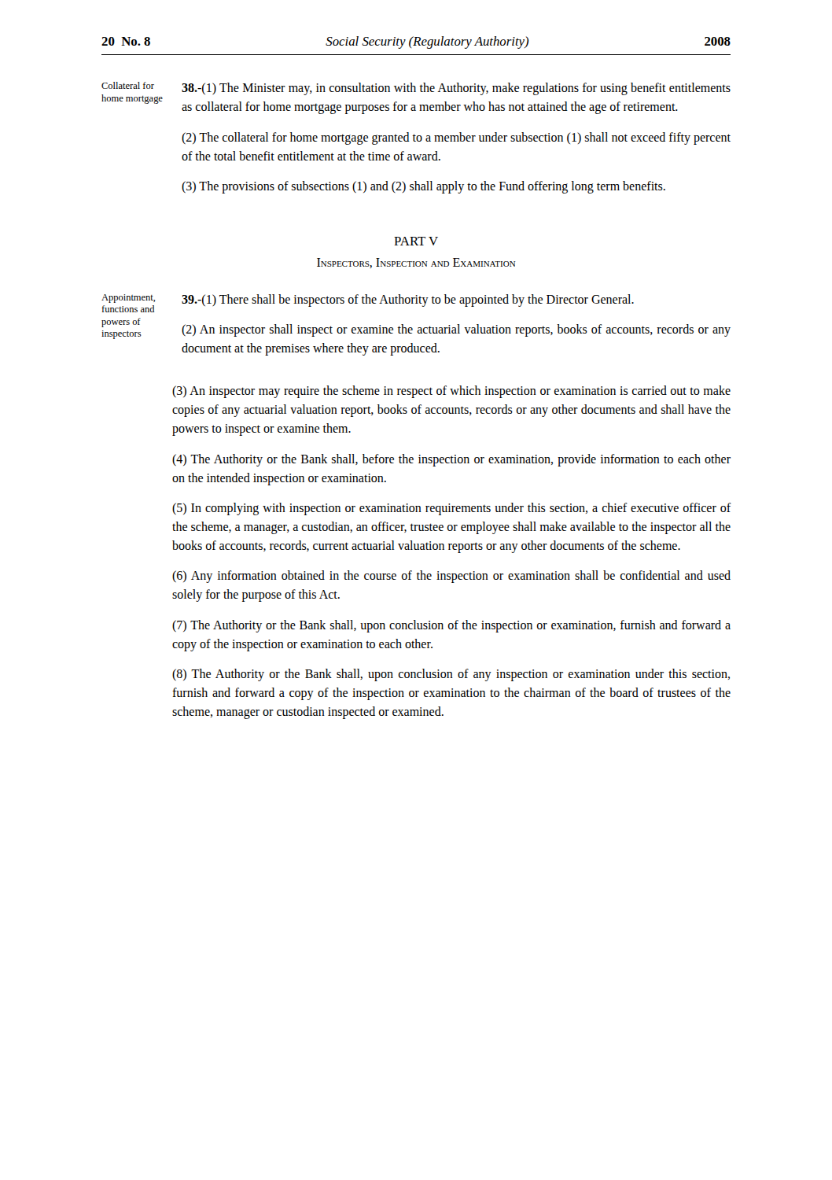20 No. 8 Social Security (Regulatory Authority) 2008
Collateral for home mortgage
38.-(1) The Minister may, in consultation with the Authority, make regulations for using benefit entitlements as collateral for home mortgage purposes for a member who has not attained the age of retirement.
(2) The collateral for home mortgage granted to a member under subsection (1) shall not exceed fifty percent of the total benefit entitlement at the time of award.
(3) The provisions of subsections (1) and (2) shall apply to the Fund offering long term benefits.
PART V
Inspectors, Inspection and Examination
Appointment, functions and powers of inspectors
39.-(1) There shall be inspectors of the Authority to be appointed by the Director General.
(2) An inspector shall inspect or examine the actuarial valuation reports, books of accounts, records or any document at the premises where they are produced.
(3) An inspector may require the scheme in respect of which inspection or examination is carried out to make copies of any actuarial valuation report, books of accounts, records or any other documents and shall have the powers to inspect or examine them.
(4) The Authority or the Bank shall, before the inspection or examination, provide information to each other on the intended inspection or examination.
(5) In complying with inspection or examination requirements under this section, a chief executive officer of the scheme, a manager, a custodian, an officer, trustee or employee shall make available to the inspector all the books of accounts, records, current actuarial valuation reports or any other documents of the scheme.
(6) Any information obtained in the course of the inspection or examination shall be confidential and used solely for the purpose of this Act.
(7) The Authority or the Bank shall, upon conclusion of the inspection or examination, furnish and forward a copy of the inspection or examination to each other.
(8) The Authority or the Bank shall, upon conclusion of any inspection or examination under this section, furnish and forward a copy of the inspection or examination to the chairman of the board of trustees of the scheme, manager or custodian inspected or examined.